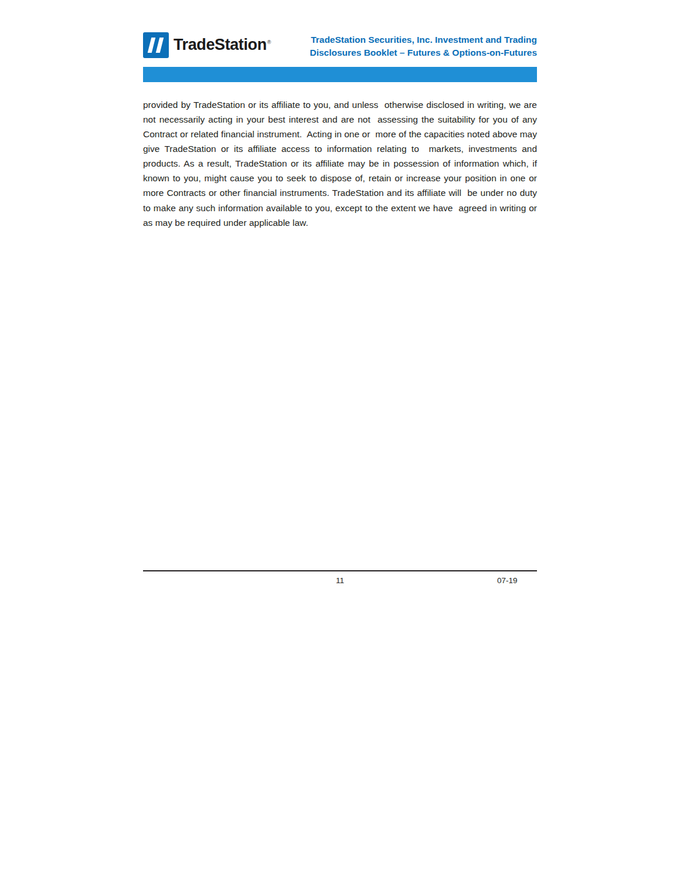TradeStation®
TradeStation Securities, Inc. Investment and Trading
Disclosures Booklet – Futures & Options-on-Futures
provided by TradeStation or its affiliate to you, and unless otherwise disclosed in writing, we are not necessarily acting in your best interest and are not assessing the suitability for you of any Contract or related financial instrument. Acting in one or more of the capacities noted above may give TradeStation or its affiliate access to information relating to markets, investments and products. As a result, TradeStation or its affiliate may be in possession of information which, if known to you, might cause you to seek to dispose of, retain or increase your position in one or more Contracts or other financial instruments. TradeStation and its affiliate will be under no duty to make any such information available to you, except to the extent we have agreed in writing or as may be required under applicable law.
11 07-19